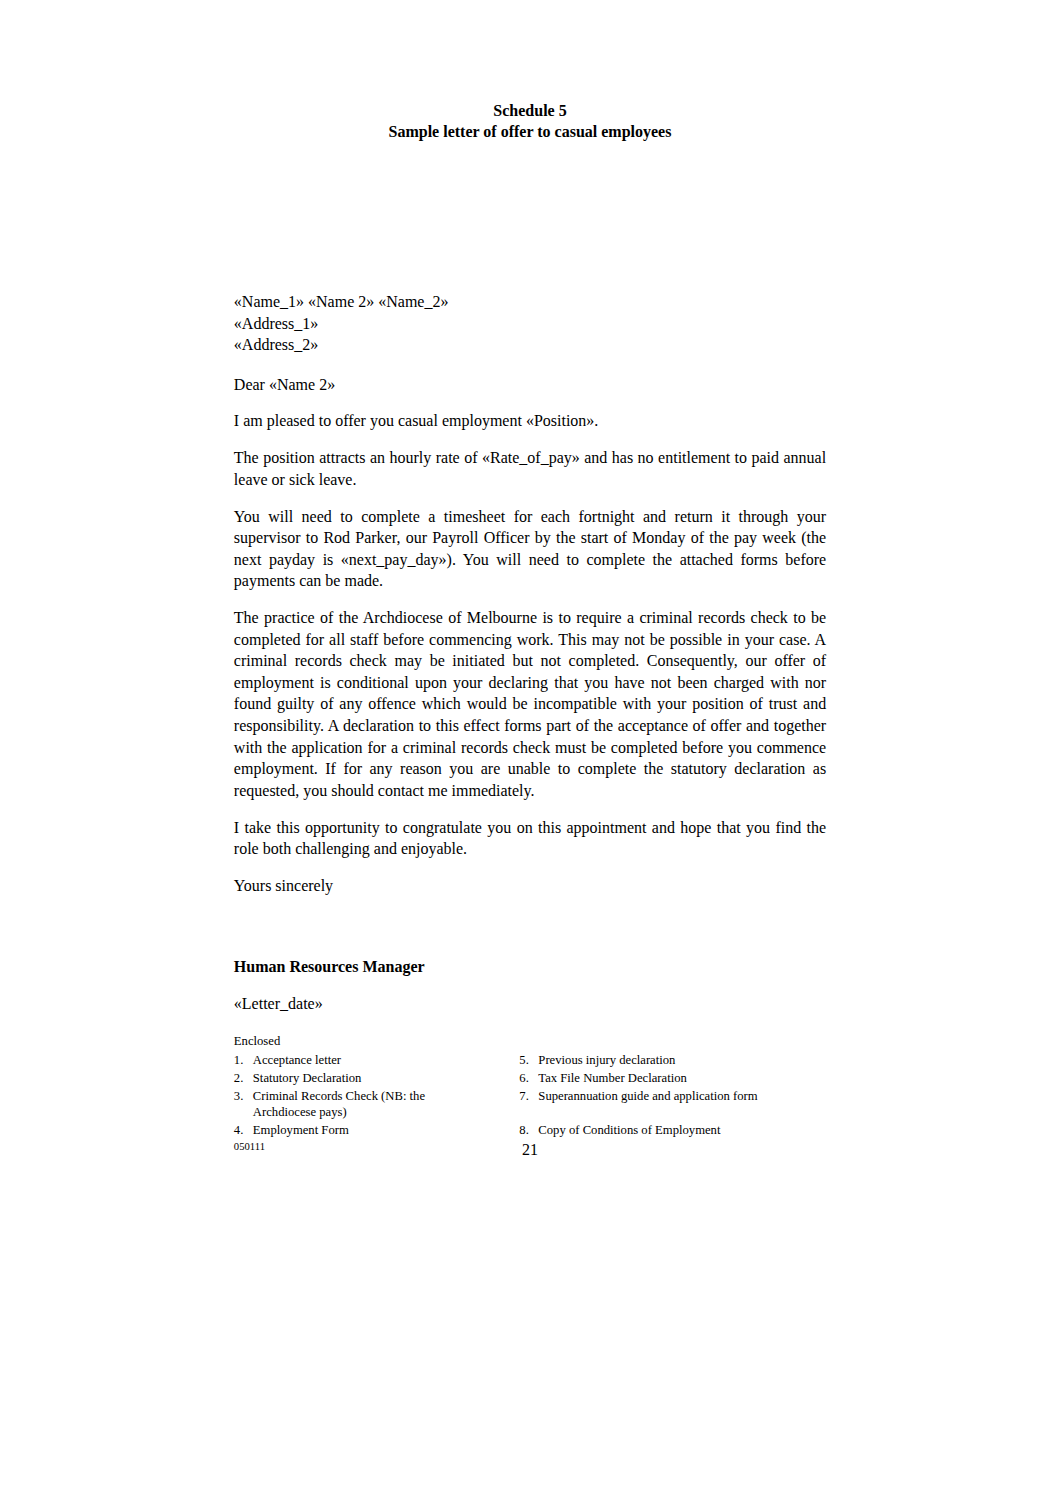Schedule 5
Sample letter of offer to casual employees
«Name_1» «Name 2» «Name_2»
«Address_1»
«Address_2»
Dear «Name 2»
I am pleased to offer you casual employment «Position».
The position attracts an hourly rate of «Rate_of_pay» and has no entitlement to paid annual leave or sick leave.
You will need to complete a timesheet for each fortnight and return it through your supervisor to Rod Parker, our Payroll Officer by the start of Monday of the pay week (the next payday is «next_pay_day»). You will need to complete the attached forms before payments can be made.
The practice of the Archdiocese of Melbourne is to require a criminal records check to be completed for all staff before commencing work. This may not be possible in your case. A criminal records check may be initiated but not completed. Consequently, our offer of employment is conditional upon your declaring that you have not been charged with nor found guilty of any offence which would be incompatible with your position of trust and responsibility. A declaration to this effect forms part of the acceptance of offer and together with the application for a criminal records check must be completed before you commence employment. If for any reason you are unable to complete the statutory declaration as requested, you should contact me immediately.
I take this opportunity to congratulate you on this appointment and hope that you find the role both challenging and enjoyable.
Yours sincerely
Human Resources Manager
«Letter_date»
Enclosed
| 1. | Acceptance letter | 5. | Previous injury declaration |
| 2. | Statutory Declaration | 6. | Tax File Number Declaration |
| 3. | Criminal Records Check (NB: the Archdiocese pays) | 7. | Superannuation guide and application form |
| 4. | Employment Form | 8. | Copy of Conditions of Employment |
050111 21